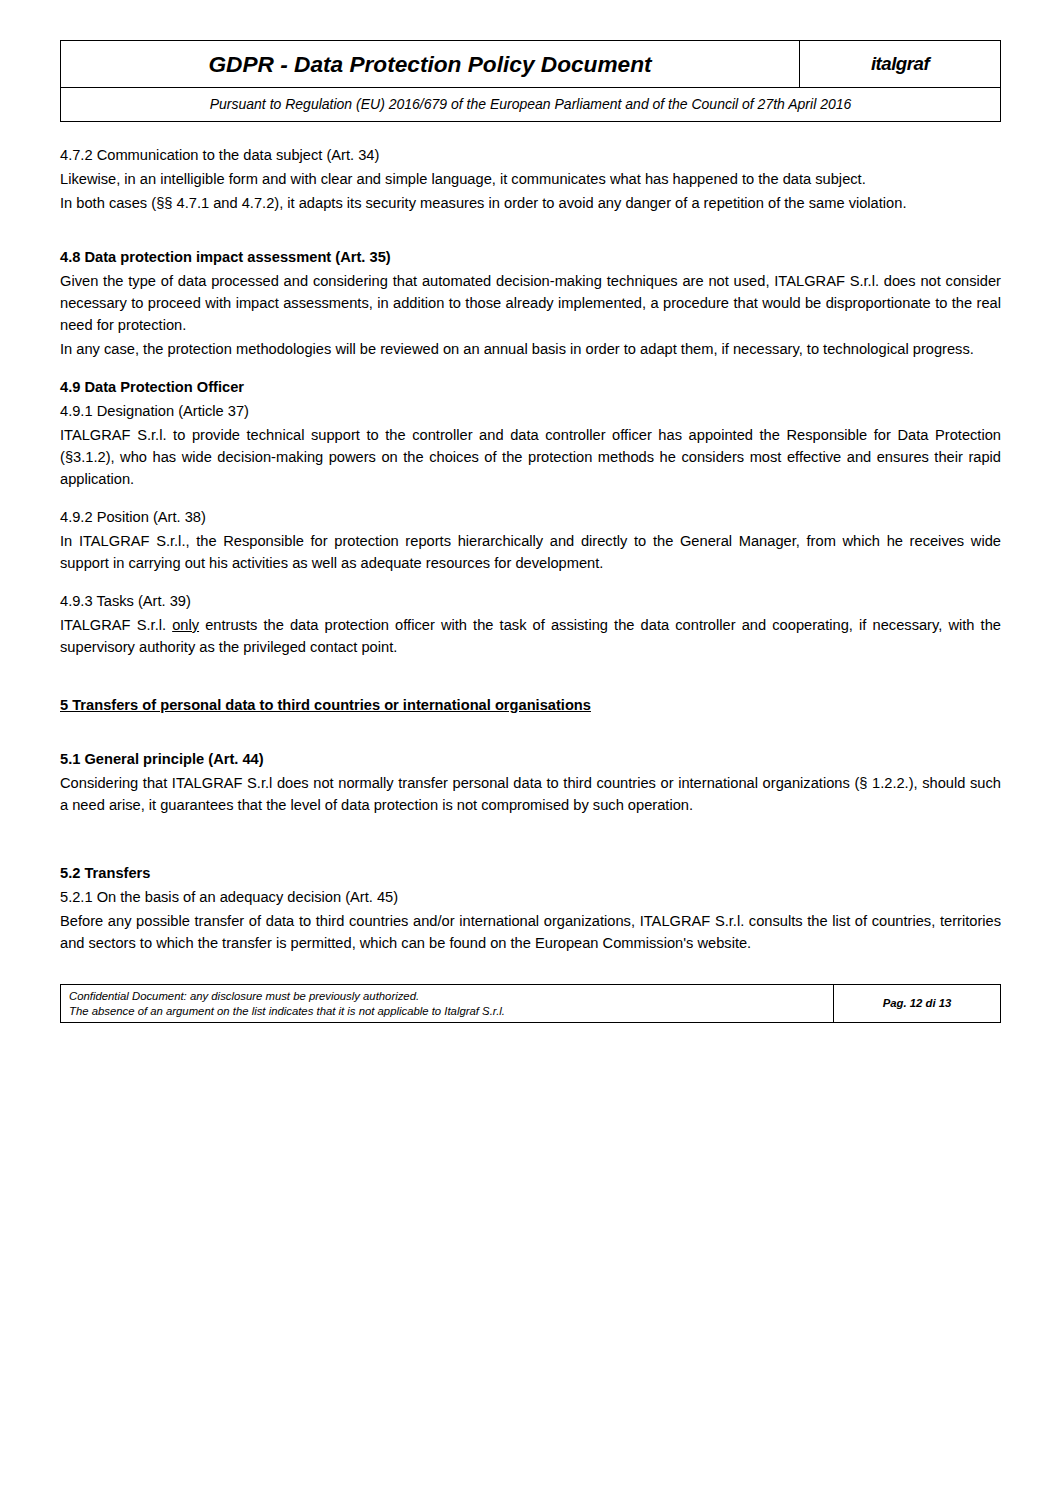| GDPR - Data Protection Policy Document | italgraf |
| Pursuant to Regulation (EU) 2016/679 of the European Parliament and of the Council of 27th April 2016 |
4.7.2 Communication to the data subject (Art. 34)
Likewise, in an intelligible form and with clear and simple language, it communicates what has happened to the data subject.
In both cases (§§ 4.7.1 and 4.7.2), it adapts its security measures in order to avoid any danger of a repetition of the same violation.
4.8 Data protection impact assessment (Art. 35)
Given the type of data processed and considering that automated decision-making techniques are not used, ITALGRAF S.r.l. does not consider necessary to proceed with impact assessments, in addition to those already implemented, a procedure that would be disproportionate to the real need for protection.
In any case, the protection methodologies will be reviewed on an annual basis in order to adapt them, if necessary, to technological progress.
4.9 Data Protection Officer
4.9.1 Designation (Article 37)
ITALGRAF S.r.l. to provide technical support to the controller and data controller officer has appointed the Responsible for Data Protection (§3.1.2), who has wide decision-making powers on the choices of the protection methods he considers most effective and ensures their rapid application.
4.9.2 Position (Art. 38)
In ITALGRAF S.r.l., the Responsible for protection reports hierarchically and directly to the General Manager, from which he receives wide support in carrying out his activities as well as adequate resources for development.
4.9.3 Tasks (Art. 39)
ITALGRAF S.r.l. only entrusts the data protection officer with the task of assisting the data controller and cooperating, if necessary, with the supervisory authority as the privileged contact point.
5 Transfers of personal data to third countries or international organisations
5.1 General principle (Art. 44)
Considering that ITALGRAF S.r.l does not normally transfer personal data to third countries or international organizations (§ 1.2.2.), should such a need arise, it guarantees that the level of data protection is not compromised by such operation.
5.2 Transfers
5.2.1 On the basis of an adequacy decision (Art. 45)
Before any possible transfer of data to third countries and/or international organizations, ITALGRAF S.r.l. consults the list of countries, territories and sectors to which the transfer is permitted, which can be found on the European Commission's website.
| Confidential Document: any disclosure must be previously authorized. The absence of an argument on the list indicates that it is not applicable to Italgraf S.r.l. | Pag. 12 di 13 |